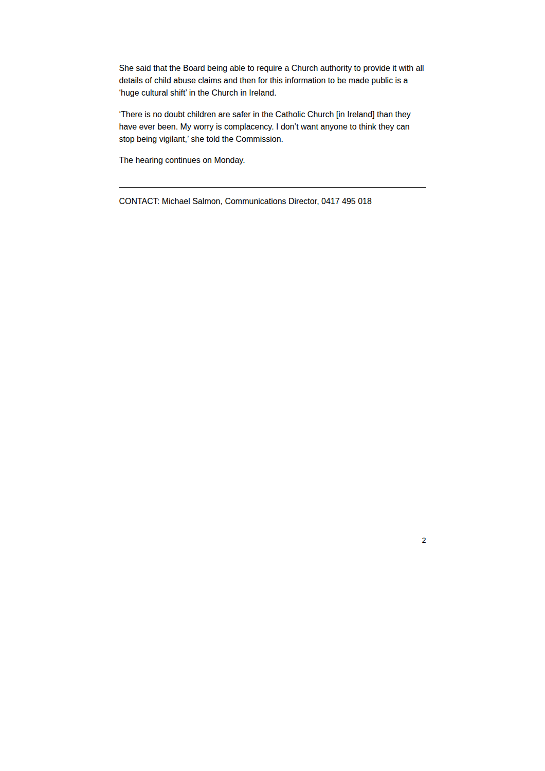She said that the Board being able to require a Church authority to provide it with all details of child abuse claims and then for this information to be made public is a ‘huge cultural shift’ in the Church in Ireland.
‘There is no doubt children are safer in the Catholic Church [in Ireland] than they have ever been. My worry is complacency. I don’t want anyone to think they can stop being vigilant,’ she told the Commission.
The hearing continues on Monday.
CONTACT: Michael Salmon, Communications Director, 0417 495 018
2